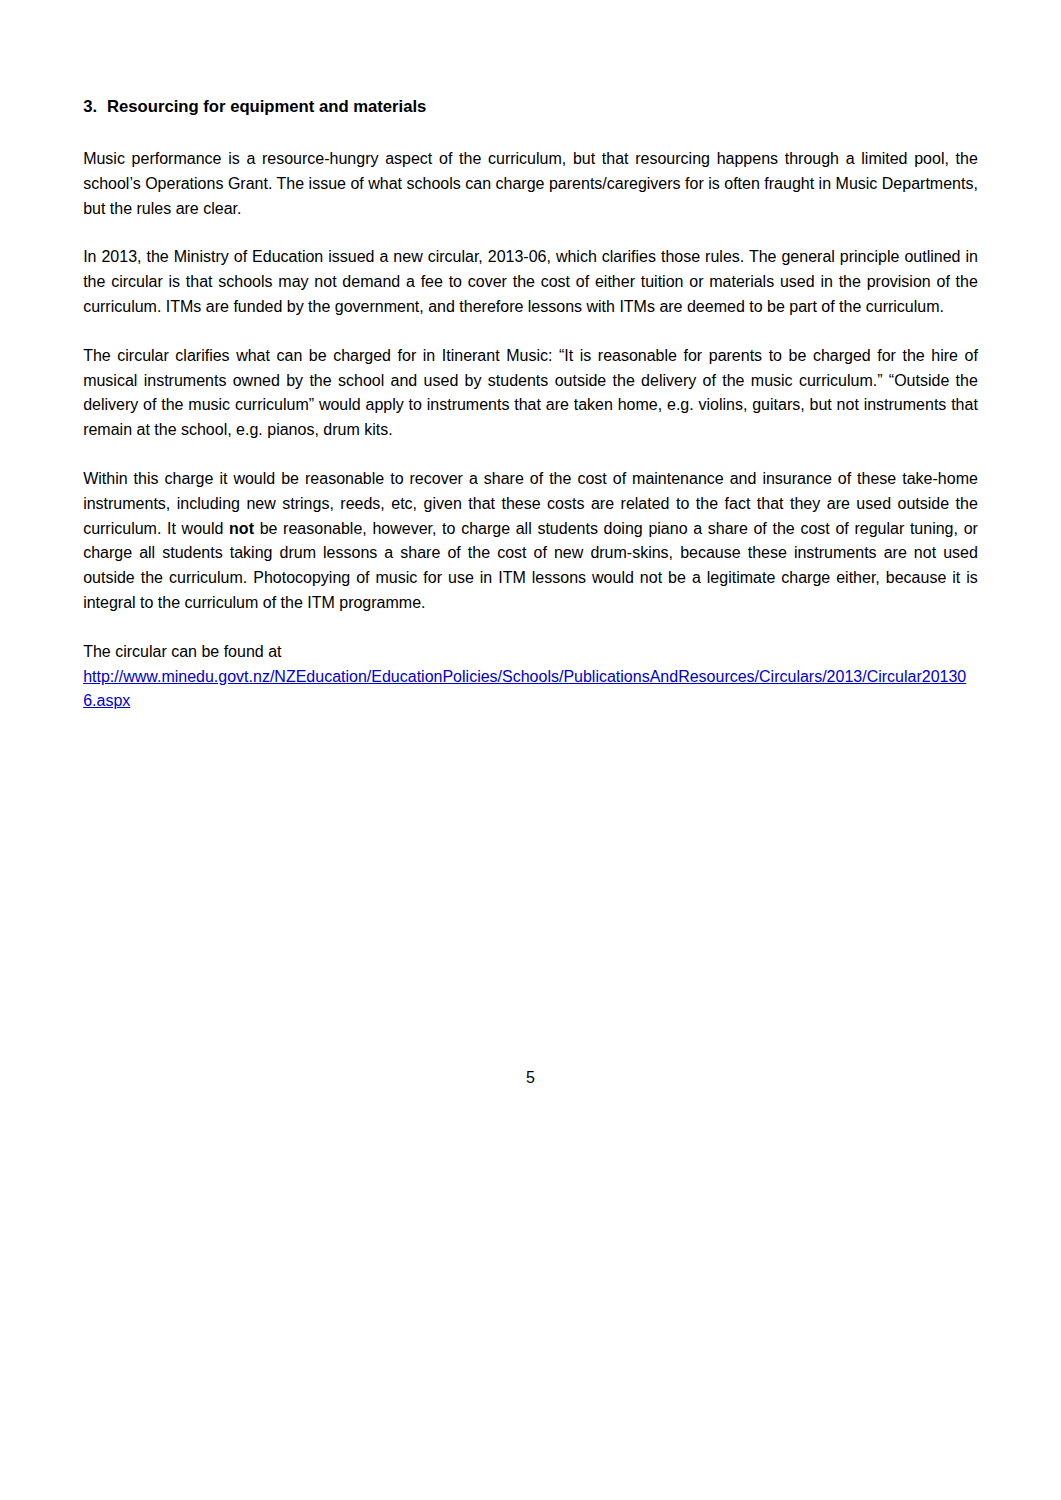3. Resourcing for equipment and materials
Music performance is a resource-hungry aspect of the curriculum, but that resourcing happens through a limited pool, the school’s Operations Grant. The issue of what schools can charge parents/caregivers for is often fraught in Music Departments, but the rules are clear.
In 2013, the Ministry of Education issued a new circular, 2013-06, which clarifies those rules. The general principle outlined in the circular is that schools may not demand a fee to cover the cost of either tuition or materials used in the provision of the curriculum. ITMs are funded by the government, and therefore lessons with ITMs are deemed to be part of the curriculum.
The circular clarifies what can be charged for in Itinerant Music: “It is reasonable for parents to be charged for the hire of musical instruments owned by the school and used by students outside the delivery of the music curriculum.” “Outside the delivery of the music curriculum” would apply to instruments that are taken home, e.g. violins, guitars, but not instruments that remain at the school, e.g. pianos, drum kits.
Within this charge it would be reasonable to recover a share of the cost of maintenance and insurance of these take-home instruments, including new strings, reeds, etc, given that these costs are related to the fact that they are used outside the curriculum. It would not be reasonable, however, to charge all students doing piano a share of the cost of regular tuning, or charge all students taking drum lessons a share of the cost of new drum-skins, because these instruments are not used outside the curriculum. Photocopying of music for use in ITM lessons would not be a legitimate charge either, because it is integral to the curriculum of the ITM programme.
The circular can be found at
http://www.minedu.govt.nz/NZEducation/EducationPolicies/Schools/PublicationsAndResources/Circulars/2013/Circular201306.aspx
5